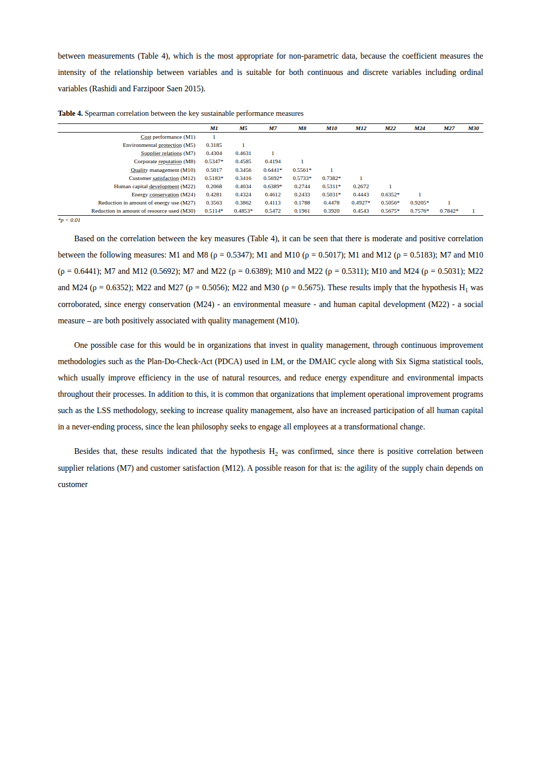between measurements (Table 4), which is the most appropriate for non-parametric data, because the coefficient measures the intensity of the relationship between variables and is suitable for both continuous and discrete variables including ordinal variables (Rashidi and Farzipoor Saen 2015).
Table 4. Spearman correlation between the key sustainable performance measures
| | M1 | M5 | M7 | M8 | M10 | M12 | M22 | M24 | M27 | M30 |
| --- | --- | --- | --- | --- | --- | --- | --- | --- | --- | --- |
| Cost performance (M1) | 1 | | | | | | | | | |
| Environmental protection (M5) | 0.3185 | 1 | | | | | | | | |
| Supplier relations (M7) | 0.4304 | 0.4631 | 1 | | | | | | | |
| Corporate reputation (M8) | 0.5347* | 0.4585 | 0.4194 | 1 | | | | | | |
| Quality management (M10) | 0.5017 | 0.3456 | 0.6441* | 0.5561* | 1 | | | | | |
| Customer satisfaction (M12) | 0.5183* | 0.3416 | 0.5692* | 0.5733* | 0.7382* | 1 | | | | |
| Human capital development (M22) | 0.2068 | 0.4034 | 0.6389* | 0.2744 | 0.5311* | 0.2672 | 1 | | | |
| Energy conservation (M24) | 0.4281 | 0.4324 | 0.4612 | 0.2433 | 0.5031* | 0.4443 | 0.6352* | 1 | | |
| Reduction in amount of energy use (M27) | 0.3563 | 0.3862 | 0.4113 | 0.1788 | 0.4478 | 0.4927* | 0.5056* | 0.9205* | 1 | |
| Reduction in amount of resource used (M30) | 0.5114* | 0.4853* | 0.5472 | 0.1961 | 0.3920 | 0.4543 | 0.5675* | 0.7576* | 0.7842* | 1 |
*p < 0.01
Based on the correlation between the key measures (Table 4), it can be seen that there is moderate and positive correlation between the following measures: M1 and M8 (ρ = 0.5347); M1 and M10 (ρ = 0.5017); M1 and M12 (ρ = 0.5183); M7 and M10 (ρ = 0.6441); M7 and M12 (0.5692); M7 and M22 (ρ = 0.6389); M10 and M22 (ρ = 0.5311); M10 and M24 (ρ = 0.5031); M22 and M24 (ρ = 0.6352); M22 and M27 (ρ = 0.5056); M22 and M30 (ρ = 0.5675). These results imply that the hypothesis H1 was corroborated, since energy conservation (M24) - an environmental measure - and human capital development (M22) - a social measure – are both positively associated with quality management (M10).
One possible case for this would be in organizations that invest in quality management, through continuous improvement methodologies such as the Plan-Do-Check-Act (PDCA) used in LM, or the DMAIC cycle along with Six Sigma statistical tools, which usually improve efficiency in the use of natural resources, and reduce energy expenditure and environmental impacts throughout their processes. In addition to this, it is common that organizations that implement operational improvement programs such as the LSS methodology, seeking to increase quality management, also have an increased participation of all human capital in a never-ending process, since the lean philosophy seeks to engage all employees at a transformational change.
Besides that, these results indicated that the hypothesis H2 was confirmed, since there is positive correlation between supplier relations (M7) and customer satisfaction (M12). A possible reason for that is: the agility of the supply chain depends on customer